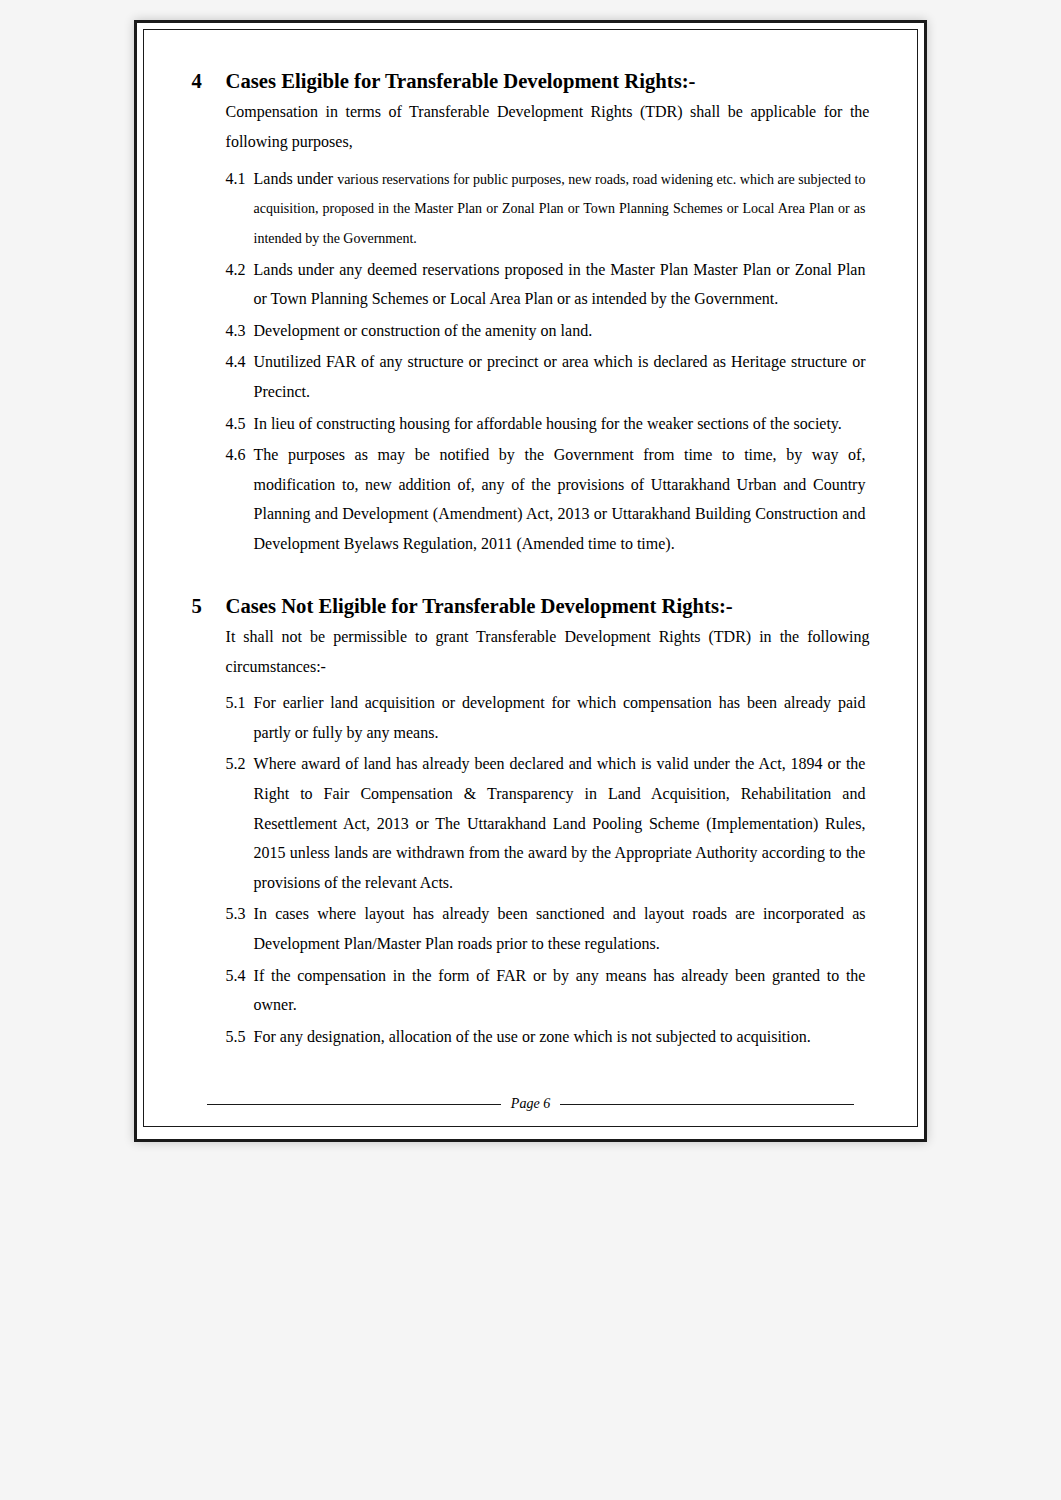4 Cases Eligible for Transferable Development Rights:-
Compensation in terms of Transferable Development Rights (TDR) shall be applicable for the following purposes,
4.1 Lands under various reservations for public purposes, new roads, road widening etc. which are subjected to acquisition, proposed in the Master Plan or Zonal Plan or Town Planning Schemes or Local Area Plan or as intended by the Government.
4.2 Lands under any deemed reservations proposed in the Master Plan Master Plan or Zonal Plan or Town Planning Schemes or Local Area Plan or as intended by the Government.
4.3 Development or construction of the amenity on land.
4.4 Unutilized FAR of any structure or precinct or area which is declared as Heritage structure or Precinct.
4.5 In lieu of constructing housing for affordable housing for the weaker sections of the society.
4.6 The purposes as may be notified by the Government from time to time, by way of, modification to, new addition of, any of the provisions of Uttarakhand Urban and Country Planning and Development (Amendment) Act, 2013 or Uttarakhand Building Construction and Development Byelaws Regulation, 2011 (Amended time to time).
5 Cases Not Eligible for Transferable Development Rights:-
It shall not be permissible to grant Transferable Development Rights (TDR) in the following circumstances:-
5.1 For earlier land acquisition or development for which compensation has been already paid partly or fully by any means.
5.2 Where award of land has already been declared and which is valid under the Act, 1894 or the Right to Fair Compensation & Transparency in Land Acquisition, Rehabilitation and Resettlement Act, 2013 or The Uttarakhand Land Pooling Scheme (Implementation) Rules, 2015 unless lands are withdrawn from the award by the Appropriate Authority according to the provisions of the relevant Acts.
5.3 In cases where layout has already been sanctioned and layout roads are incorporated as Development Plan/Master Plan roads prior to these regulations.
5.4 If the compensation in the form of FAR or by any means has already been granted to the owner.
5.5 For any designation, allocation of the use or zone which is not subjected to acquisition.
Page 6